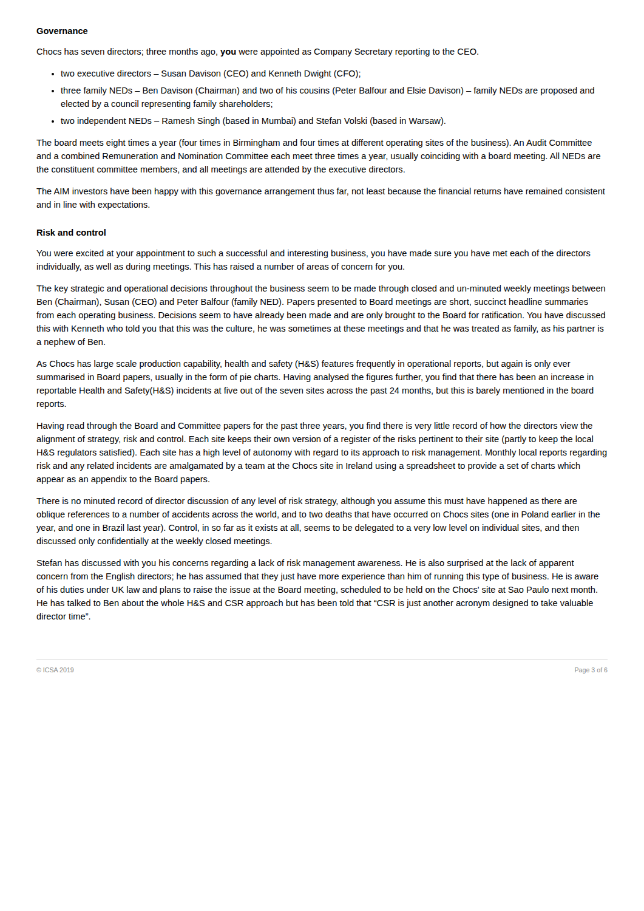Governance
Chocs has seven directors; three months ago, you were appointed as Company Secretary reporting to the CEO.
two executive directors – Susan Davison (CEO) and Kenneth Dwight (CFO);
three family NEDs – Ben Davison (Chairman) and two of his cousins (Peter Balfour and Elsie Davison) – family NEDs are proposed and elected by a council representing family shareholders;
two independent NEDs – Ramesh Singh (based in Mumbai) and Stefan Volski (based in Warsaw).
The board meets eight times a year (four times in Birmingham and four times at different operating sites of the business). An Audit Committee and a combined Remuneration and Nomination Committee each meet three times a year, usually coinciding with a board meeting. All NEDs are the constituent committee members, and all meetings are attended by the executive directors.
The AIM investors have been happy with this governance arrangement thus far, not least because the financial returns have remained consistent and in line with expectations.
Risk and control
You were excited at your appointment to such a successful and interesting business, you have made sure you have met each of the directors individually, as well as during meetings. This has raised a number of areas of concern for you.
The key strategic and operational decisions throughout the business seem to be made through closed and un-minuted weekly meetings between Ben (Chairman), Susan (CEO) and Peter Balfour (family NED). Papers presented to Board meetings are short, succinct headline summaries from each operating business. Decisions seem to have already been made and are only brought to the Board for ratification. You have discussed this with Kenneth who told you that this was the culture, he was sometimes at these meetings and that he was treated as family, as his partner is a nephew of Ben.
As Chocs has large scale production capability, health and safety (H&S) features frequently in operational reports, but again is only ever summarised in Board papers, usually in the form of pie charts. Having analysed the figures further, you find that there has been an increase in reportable Health and Safety(H&S) incidents at five out of the seven sites across the past 24 months, but this is barely mentioned in the board reports.
Having read through the Board and Committee papers for the past three years, you find there is very little record of how the directors view the alignment of strategy, risk and control. Each site keeps their own version of a register of the risks pertinent to their site (partly to keep the local H&S regulators satisfied). Each site has a high level of autonomy with regard to its approach to risk management. Monthly local reports regarding risk and any related incidents are amalgamated by a team at the Chocs site in Ireland using a spreadsheet to provide a set of charts which appear as an appendix to the Board papers.
There is no minuted record of director discussion of any level of risk strategy, although you assume this must have happened as there are oblique references to a number of accidents across the world, and to two deaths that have occurred on Chocs sites (one in Poland earlier in the year, and one in Brazil last year). Control, in so far as it exists at all, seems to be delegated to a very low level on individual sites, and then discussed only confidentially at the weekly closed meetings.
Stefan has discussed with you his concerns regarding a lack of risk management awareness. He is also surprised at the lack of apparent concern from the English directors; he has assumed that they just have more experience than him of running this type of business. He is aware of his duties under UK law and plans to raise the issue at the Board meeting, scheduled to be held on the Chocs' site at Sao Paulo next month. He has talked to Ben about the whole H&S and CSR approach but has been told that “CSR is just another acronym designed to take valuable director time”.
© ICSA 2019 Page 3 of 6